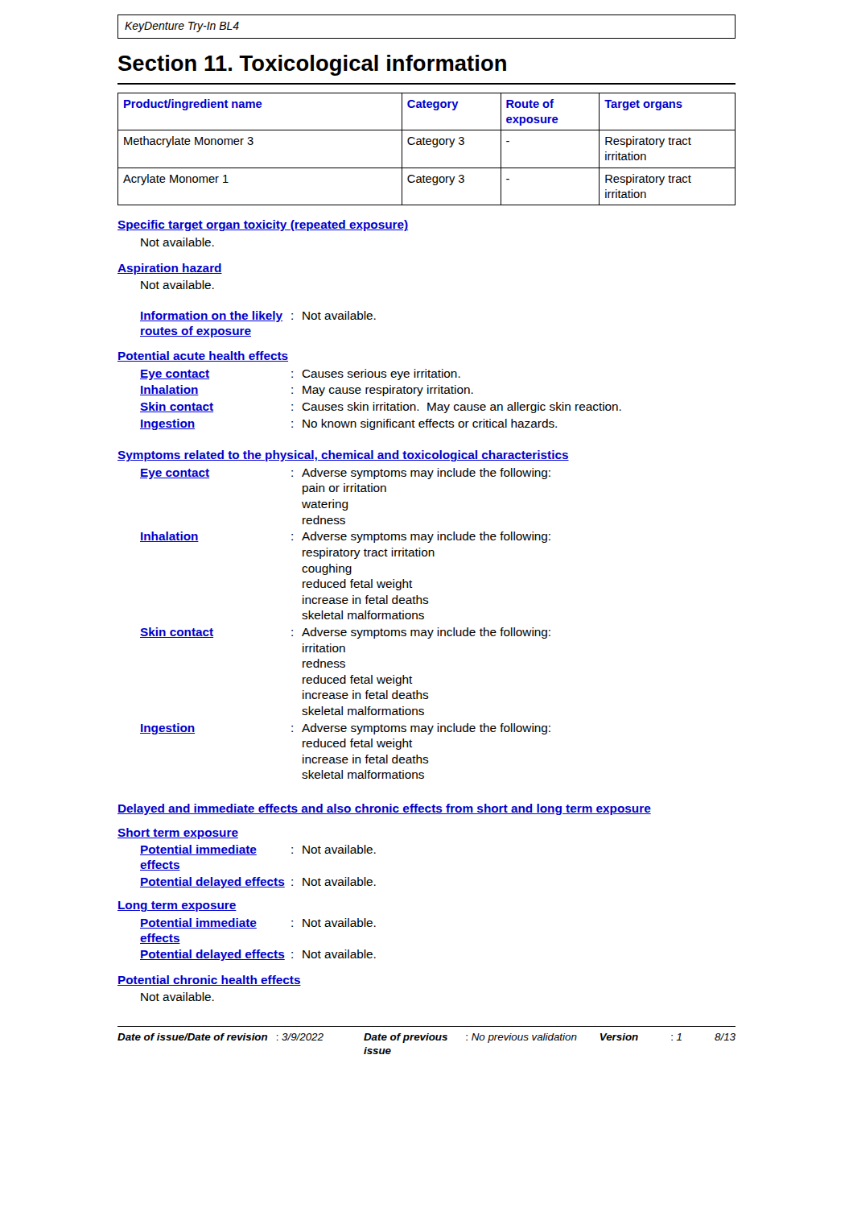KeyDenture Try-In BL4
Section 11. Toxicological information
| Product/ingredient name | Category | Route of exposure | Target organs |
| --- | --- | --- | --- |
| Methacrylate Monomer 3 | Category 3 | - | Respiratory tract irritation |
| Acrylate Monomer 1 | Category 3 | - | Respiratory tract irritation |
Specific target organ toxicity (repeated exposure)
Not available.
Aspiration hazard
Not available.
Information on the likely routes of exposure
:
Not available.
Potential acute health effects
Eye contact
:
Causes serious eye irritation.
Inhalation
:
May cause respiratory irritation.
Skin contact
:
Causes skin irritation. May cause an allergic skin reaction.
Ingestion
:
No known significant effects or critical hazards.
Symptoms related to the physical, chemical and toxicological characteristics
Eye contact
:
Adverse symptoms may include the following:
pain or irritation
watering
redness
Inhalation
:
Adverse symptoms may include the following:
respiratory tract irritation
coughing
reduced fetal weight
increase in fetal deaths
skeletal malformations
Skin contact
:
Adverse symptoms may include the following:
irritation
redness
reduced fetal weight
increase in fetal deaths
skeletal malformations
Ingestion
:
Adverse symptoms may include the following:
reduced fetal weight
increase in fetal deaths
skeletal malformations
Delayed and immediate effects and also chronic effects from short and long term exposure
Short term exposure
Potential immediate effects
:
Not available.
Potential delayed effects
:
Not available.
Long term exposure
Potential immediate effects
:
Not available.
Potential delayed effects
:
Not available.
Potential chronic health effects
Not available.
Date of issue/Date of revision
: 3/9/2022
Date of previous issue
: No previous validation
Version
: 1
8/13